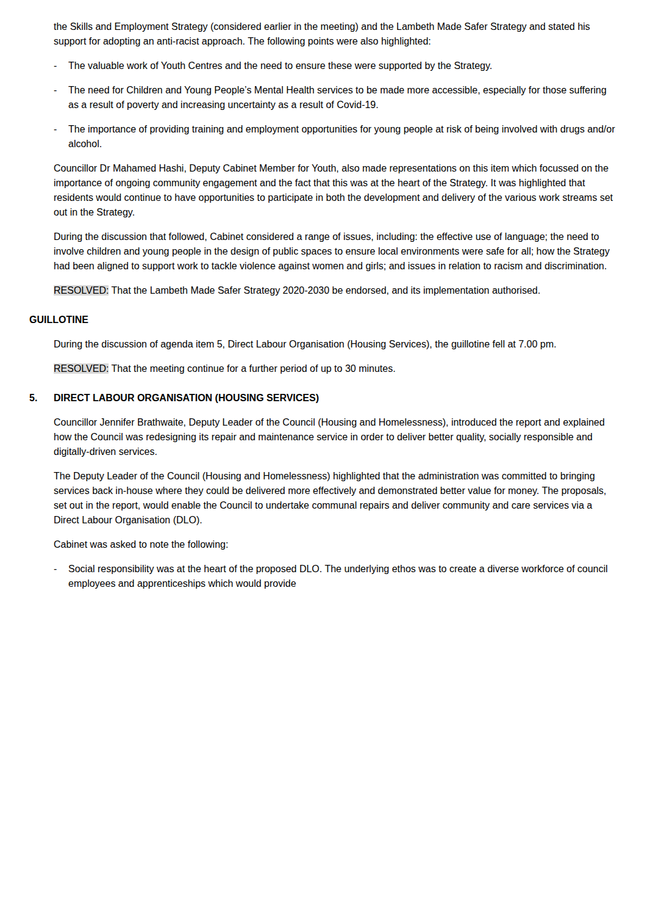the Skills and Employment Strategy (considered earlier in the meeting) and the Lambeth Made Safer Strategy and stated his support for adopting an anti-racist approach. The following points were also highlighted:
The valuable work of Youth Centres and the need to ensure these were supported by the Strategy.
The need for Children and Young People’s Mental Health services to be made more accessible, especially for those suffering as a result of poverty and increasing uncertainty as a result of Covid-19.
The importance of providing training and employment opportunities for young people at risk of being involved with drugs and/or alcohol.
Councillor Dr Mahamed Hashi, Deputy Cabinet Member for Youth, also made representations on this item which focussed on the importance of ongoing community engagement and the fact that this was at the heart of the Strategy. It was highlighted that residents would continue to have opportunities to participate in both the development and delivery of the various work streams set out in the Strategy.
During the discussion that followed, Cabinet considered a range of issues, including: the effective use of language; the need to involve children and young people in the design of public spaces to ensure local environments were safe for all; how the Strategy had been aligned to support work to tackle violence against women and girls; and issues in relation to racism and discrimination.
RESOLVED: That the Lambeth Made Safer Strategy 2020-2030 be endorsed, and its implementation authorised.
GUILLOTINE
During the discussion of agenda item 5, Direct Labour Organisation (Housing Services), the guillotine fell at 7.00 pm.
RESOLVED: That the meeting continue for a further period of up to 30 minutes.
5. DIRECT LABOUR ORGANISATION (HOUSING SERVICES)
Councillor Jennifer Brathwaite, Deputy Leader of the Council (Housing and Homelessness), introduced the report and explained how the Council was redesigning its repair and maintenance service in order to deliver better quality, socially responsible and digitally-driven services.
The Deputy Leader of the Council (Housing and Homelessness) highlighted that the administration was committed to bringing services back in-house where they could be delivered more effectively and demonstrated better value for money. The proposals, set out in the report, would enable the Council to undertake communal repairs and deliver community and care services via a Direct Labour Organisation (DLO).
Cabinet was asked to note the following:
Social responsibility was at the heart of the proposed DLO. The underlying ethos was to create a diverse workforce of council employees and apprenticeships which would provide